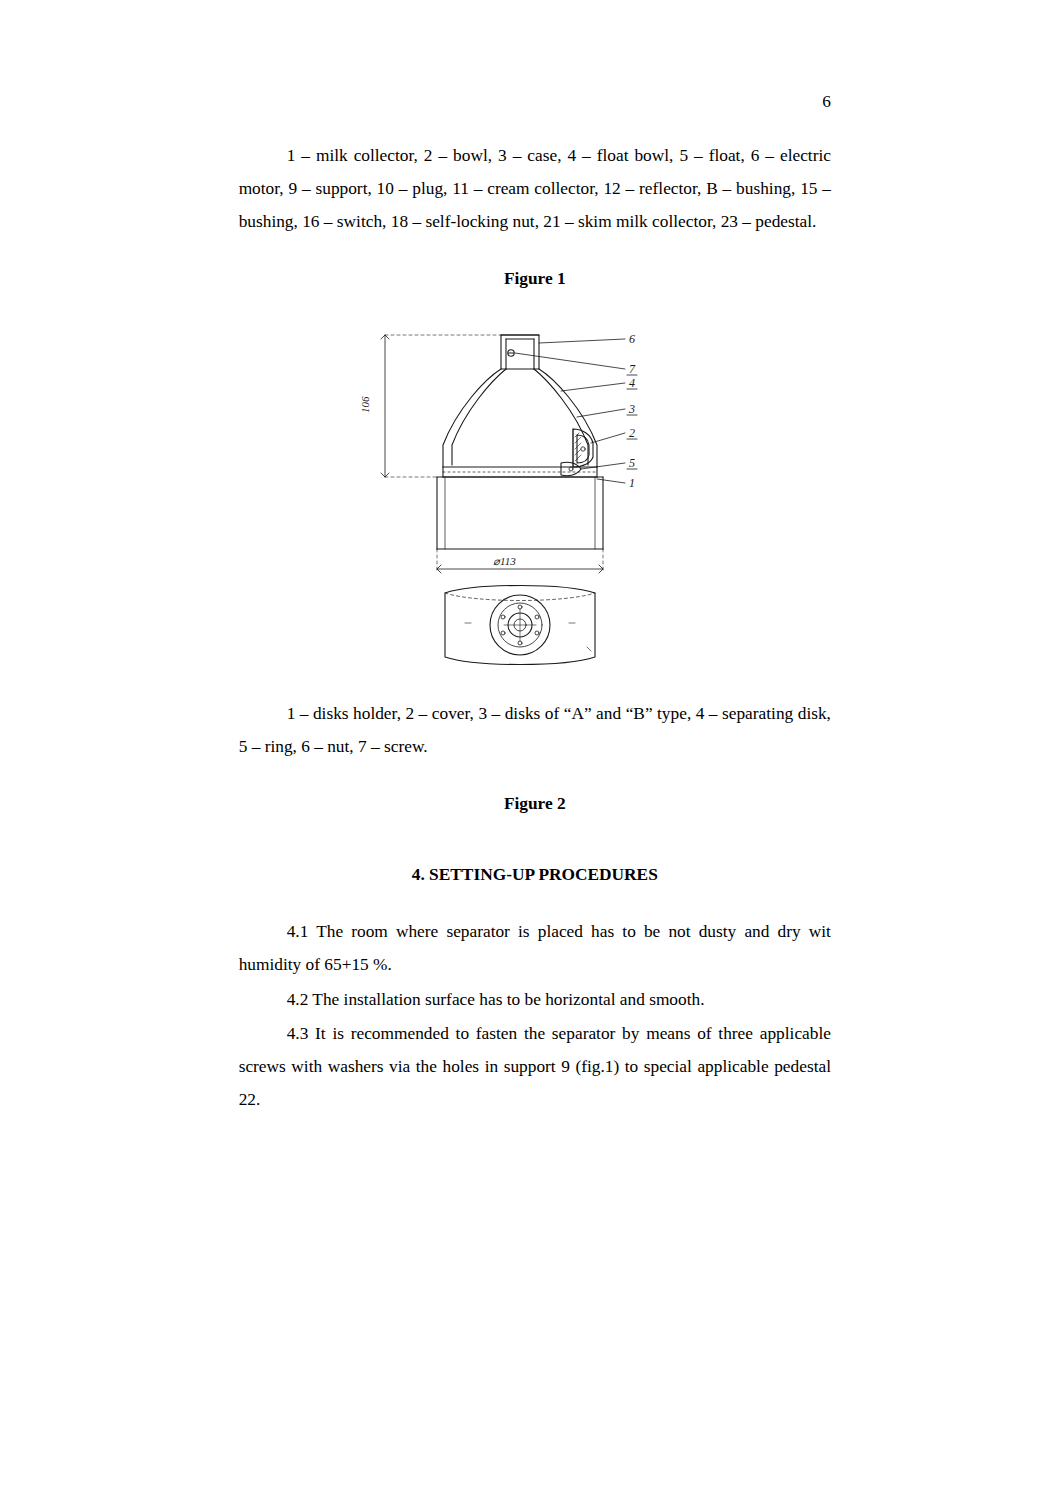6
1 – milk collector, 2 – bowl, 3 – case, 4 – float bowl, 5 – float, 6 – electric motor, 9 – support, 10 – plug, 11 – cream collector, 12 – reflector, B – bushing, 15 – bushing, 16 – switch, 18 – self-locking nut, 21 – skim milk collector, 23 – pedestal.
Figure 1
6 7 4 3 2 5 1 106 ⌀113
1 – disks holder, 2 – cover, 3 – disks of “A” and “B” type, 4 – separating disk, 5 – ring, 6 – nut, 7 – screw.
Figure 2
4. SETTING-UP PROCEDURES
4.1 The room where separator is placed has to be not dusty and dry wit humidity of 65+15 %.
4.2 The installation surface has to be horizontal and smooth.
4.3 It is recommended to fasten the separator by means of three applicable screws with washers via the holes in support 9 (fig.1) to special applicable pedestal 22.